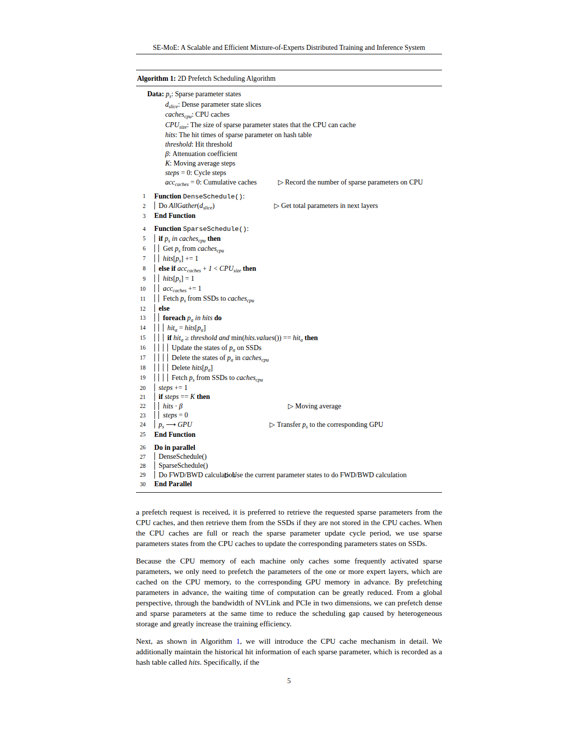SE-MoE: A Scalable and Efficient Mixture-of-Experts Distributed Training and Inference System
Algorithm 1: 2D Prefetch Scheduling Algorithm
Data: ps: Sparse parameter states dslice: Dense parameter state slices cachescpu: CPU caches CPUsize: The size of sparse parameter states that the CPU can cache hits: The hit times of sparse parameter on hash table threshold: Hit threshold β: Attenuation coefficient K: Moving average steps steps = 0: Cycle steps acccaches = 0: Cumulative caches Record the number of sparse parameters on CPU
Function DenseSchedule():
Do AllGather(dslice) Get total parameters in next layers
End Function
Function SparseSchedule():
if ps in cachescpu then
Get ps from cachescpu
hits[ps] += 1
else if acccaches + 1 < CPUsize then
hits[ps] = 1
acccaches += 1
Fetch ps from SSDs to cachescpu
else
foreach pa in hits do
hita = hits[pa]
if hita ≥ threshold and min(hits.values()) == hita then
Update the states of pa on SSDs
Delete the states of pa in cachescpu
Delete hits[pa]
Fetch ps from SSDs to cachescpu
steps += 1
if steps == K then
hits · β Moving average
steps = 0
ps ⟶ GPU Transfer ps to the corresponding GPU
End Function
Do in parallel
DenseSchedule()
SparseSchedule()
Do FWD/BWD calculation Use the current parameter states to do FWD/BWD calculation
End Parallel
a prefetch request is received, it is preferred to retrieve the requested sparse parameters from the CPU caches, and then retrieve them from the SSDs if they are not stored in the CPU caches. When the CPU caches are full or reach the sparse parameter update cycle period, we use sparse parameters states from the CPU caches to update the corresponding parameters states on SSDs.
Because the CPU memory of each machine only caches some frequently activated sparse parameters, we only need to prefetch the parameters of the one or more expert layers, which are cached on the CPU memory, to the corresponding GPU memory in advance. By prefetching parameters in advance, the waiting time of computation can be greatly reduced. From a global perspective, through the bandwidth of NVLink and PCIe in two dimensions, we can prefetch dense and sparse parameters at the same time to reduce the scheduling gap caused by heterogeneous storage and greatly increase the training efficiency.
Next, as shown in Algorithm 1, we will introduce the CPU cache mechanism in detail. We additionally maintain the historical hit information of each sparse parameter, which is recorded as a hash table called hits. Specifically, if the
5